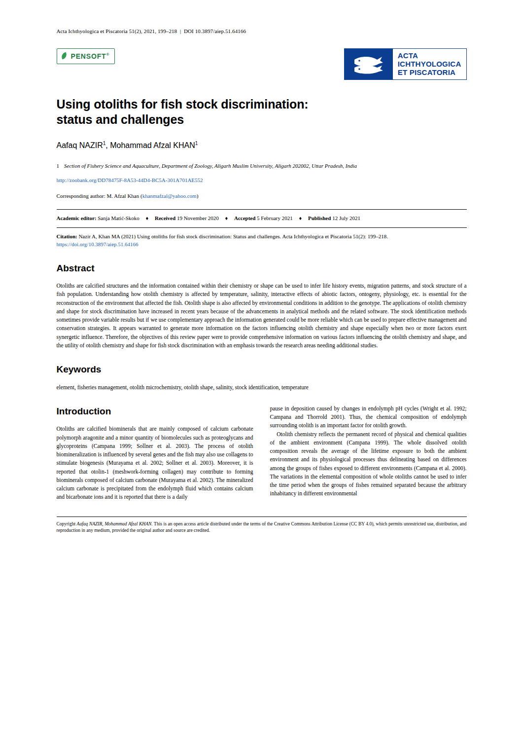Acta Ichthyologica et Piscatoria 51(2), 2021, 199–218 | DOI 10.3897/aiep.51.64166
PENSOFT®
ACTA ICHTHYOLOGICA ET PISCATORIA
Using otoliths for fish stock discrimination:
status and challenges
Aafaq NAZIR1, Mohammad Afzal KHAN1
1 Section of Fishery Science and Aquaculture, Department of Zoology, Aligarh Muslim University, Aligarh 202002, Uttar Pradesh, India
http://zoobank.org/DD78475F-8A53-44D4-BC5A-301A701AE552
Corresponding author: M. Afzal Khan (khanmafzal@yahoo.com)
Academic editor: Sanja Matić-Skoko ♦ Received 19 November 2020 ♦ Accepted 5 February 2021 ♦ Published 12 July 2021
Citation: Nazir A, Khan MA (2021) Using otoliths for fish stock discrimination: Status and challenges. Acta Ichthyologica et Piscatoria 51(2): 199–218. https://doi.org/10.3897/aiep.51.64166
Abstract
Otoliths are calcified structures and the information contained within their chemistry or shape can be used to infer life history events, migration patterns, and stock structure of a fish population. Understanding how otolith chemistry is affected by temperature, salinity, interactive effects of abiotic factors, ontogeny, physiology, etc. is essential for the reconstruction of the environment that affected the fish. Otolith shape is also affected by environmental conditions in addition to the genotype. The applications of otolith chemistry and shape for stock discrimination have increased in recent years because of the advancements in analytical methods and the related software. The stock identification methods sometimes provide variable results but if we use complementary approach the information generated could be more reliable which can be used to prepare effective management and conservation strategies. It appears warranted to generate more information on the factors influencing otolith chemistry and shape especially when two or more factors exert synergetic influence. Therefore, the objectives of this review paper were to provide comprehensive information on various factors influencing the otolith chemistry and shape, and the utility of otolith chemistry and shape for fish stock discrimination with an emphasis towards the research areas needing additional studies.
Keywords
element, fisheries management, otolith microchemistry, otolith shape, salinity, stock identification, temperature
Introduction
Otoliths are calcified biominerals that are mainly composed of calcium carbonate polymorph aragonite and a minor quantity of biomolecules such as proteoglycans and glycoproteins (Campana 1999; Sollner et al. 2003). The process of otolith biomineralization is influenced by several genes and the fish may also use collagens to stimulate biogenesis (Murayama et al. 2002; Sollner et al. 2003). Moreover, it is reported that otolin-1 (meshwork-forming collagen) may contribute to forming biominerals composed of calcium carbonate (Murayama et al. 2002). The mineralized calcium carbonate is precipitated from the endolymph fluid which contains calcium and bicarbonate ions and it is reported that there is a daily
pause in deposition caused by changes in endolymph pH cycles (Wright et al. 1992; Campana and Thorrold 2001). Thus, the chemical composition of endolymph surrounding otolith is an important factor for otolith growth.
Otolith chemistry reflects the permanent record of physical and chemical qualities of the ambient environment (Campana 1999). The whole dissolved otolith composition reveals the average of the lifetime exposure to both the ambient environment and its physiological processes thus delineating based on differences among the groups of fishes exposed to different environments (Campana et al. 2000). The variations in the elemental composition of whole otoliths cannot be used to infer the time period when the groups of fishes remained separated because the arbitrary inhabitancy in different environmental
Copyright Aafaq NAZIR, Mohammad Afzal KHAN. This is an open access article distributed under the terms of the Creative Commons Attribution License (CC BY 4.0), which permits unrestricted use, distribution, and reproduction in any medium, provided the original author and source are credited.